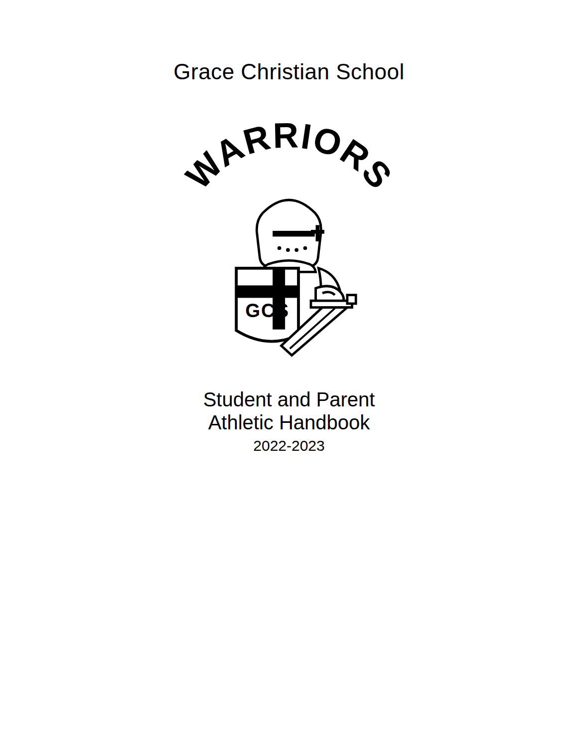Grace Christian School
WARRIORS GCS
Student and Parent
Athletic Handbook
2022-2023